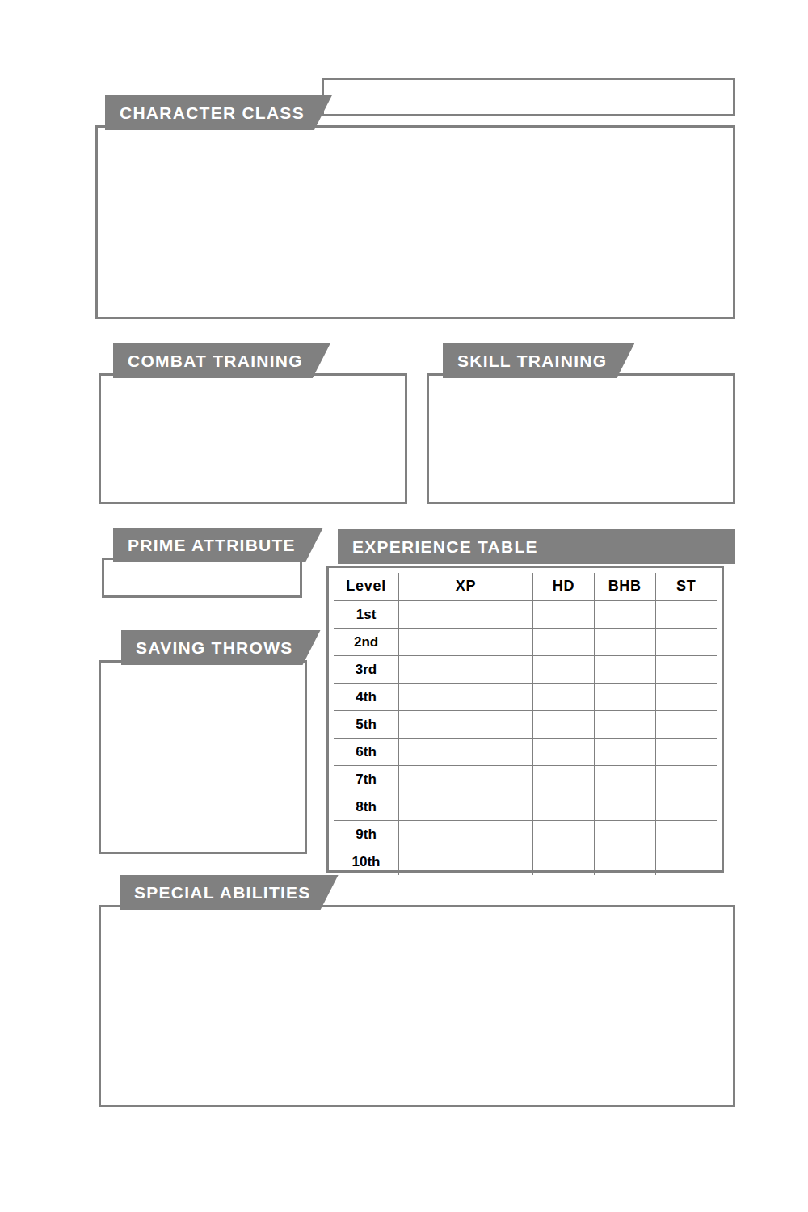Character Class
Combat Training
Skill Training
Prime Attribute
Saving Throws
| Level | XP | HD | BHB | ST |
| --- | --- | --- | --- | --- |
| 1st | | | | |
| 2nd | | | | |
| 3rd | | | | |
| 4th | | | | |
| 5th | | | | |
| 6th | | | | |
| 7th | | | | |
| 8th | | | | |
| 9th | | | | |
| 10th | | | | |
Experience Table
Special Abilities